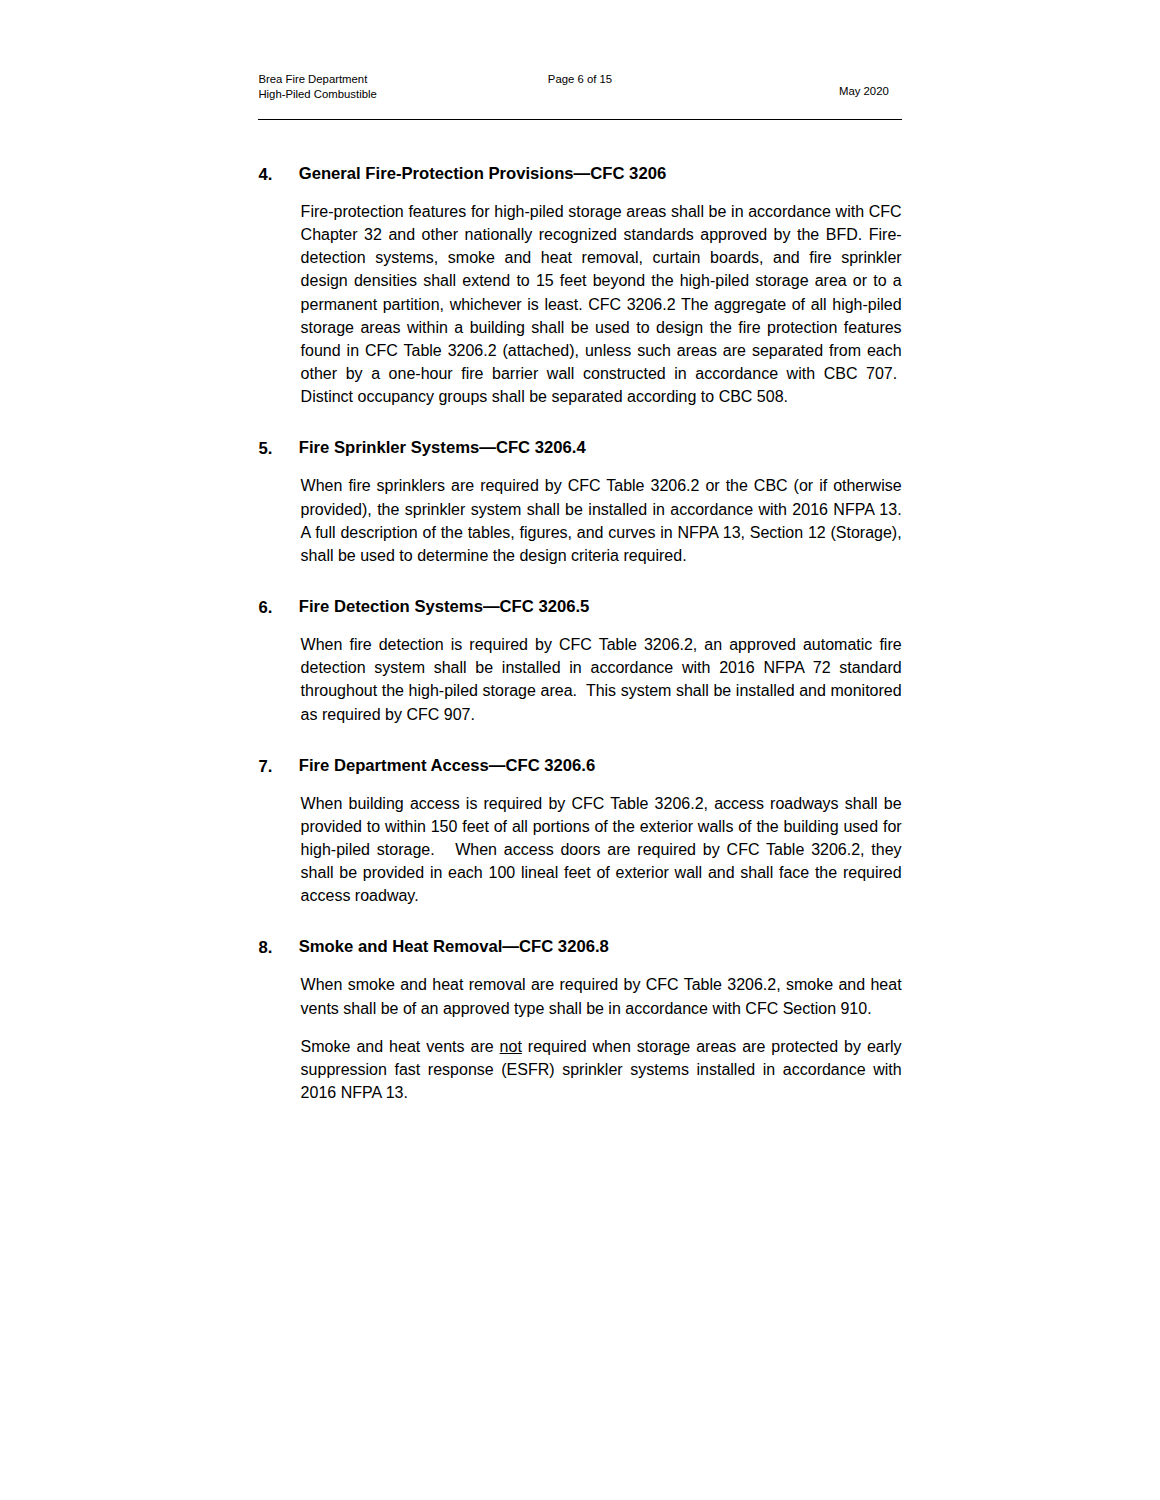Brea Fire Department
High-Piled Combustible
Page 6 of 15
May 2020
General Fire-Protection Provisions—CFC 3206
Fire-protection features for high-piled storage areas shall be in accordance with CFC Chapter 32 and other nationally recognized standards approved by the BFD. Fire-detection systems, smoke and heat removal, curtain boards, and fire sprinkler design densities shall extend to 15 feet beyond the high-piled storage area or to a permanent partition, whichever is least. CFC 3206.2 The aggregate of all high-piled storage areas within a building shall be used to design the fire protection features found in CFC Table 3206.2 (attached), unless such areas are separated from each other by a one-hour fire barrier wall constructed in accordance with CBC 707. Distinct occupancy groups shall be separated according to CBC 508.
Fire Sprinkler Systems—CFC 3206.4
When fire sprinklers are required by CFC Table 3206.2 or the CBC (or if otherwise provided), the sprinkler system shall be installed in accordance with 2016 NFPA 13. A full description of the tables, figures, and curves in NFPA 13, Section 12 (Storage), shall be used to determine the design criteria required.
Fire Detection Systems—CFC 3206.5
When fire detection is required by CFC Table 3206.2, an approved automatic fire detection system shall be installed in accordance with 2016 NFPA 72 standard throughout the high-piled storage area. This system shall be installed and monitored as required by CFC 907.
Fire Department Access—CFC 3206.6
When building access is required by CFC Table 3206.2, access roadways shall be provided to within 150 feet of all portions of the exterior walls of the building used for high-piled storage. When access doors are required by CFC Table 3206.2, they shall be provided in each 100 lineal feet of exterior wall and shall face the required access roadway.
Smoke and Heat Removal—CFC 3206.8
When smoke and heat removal are required by CFC Table 3206.2, smoke and heat vents shall be of an approved type shall be in accordance with CFC Section 910.
Smoke and heat vents are not required when storage areas are protected by early suppression fast response (ESFR) sprinkler systems installed in accordance with 2016 NFPA 13.